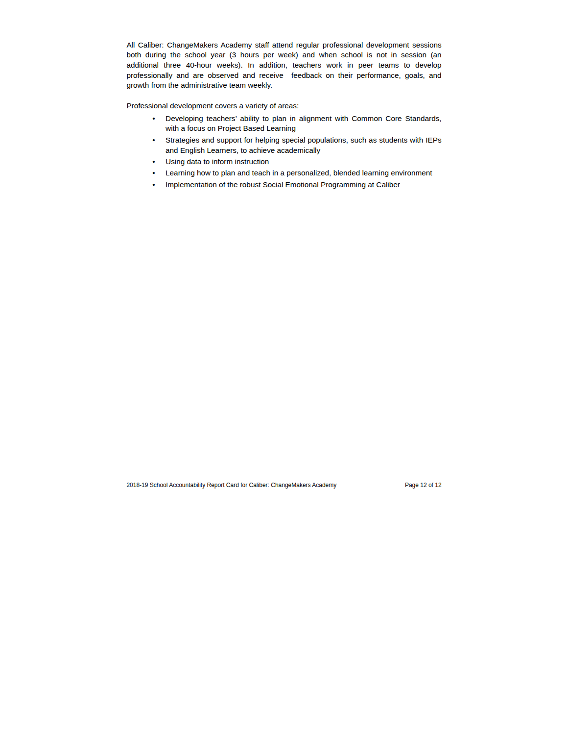All Caliber: ChangeMakers Academy staff attend regular professional development sessions both during the school year (3 hours per week) and when school is not in session (an additional three 40-hour weeks). In addition, teachers work in peer teams to develop professionally and are observed and receive feedback on their performance, goals, and growth from the administrative team weekly.
Professional development covers a variety of areas:
Developing teachers’ ability to plan in alignment with Common Core Standards, with a focus on Project Based Learning
Strategies and support for helping special populations, such as students with IEPs and English Learners, to achieve academically
Using data to inform instruction
Learning how to plan and teach in a personalized, blended learning environment
Implementation of the robust Social Emotional Programming at Caliber
2018-19 School Accountability Report Card for Caliber: ChangeMakers Academy Page 12 of 12